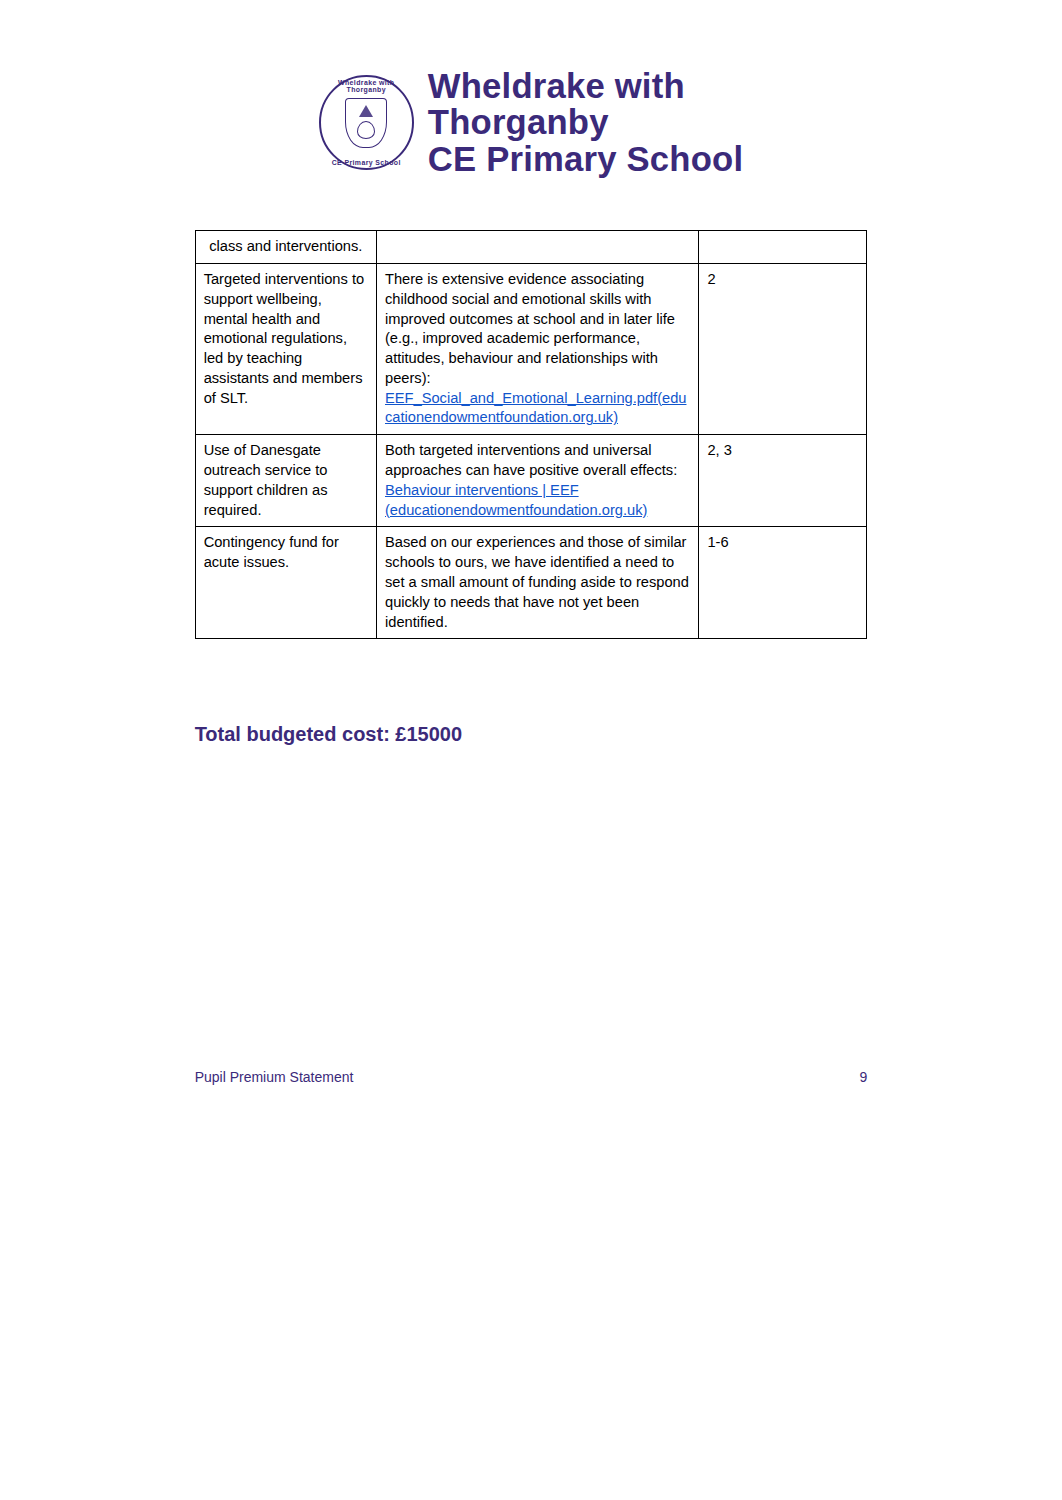Wheldrake with Thorganby
CE Primary School
Wheldrake with Thorganby CE Primary School
| class and interventions. | | |
| Targeted interventions to support wellbeing, mental health and emotional regulations, led by teaching assistants and members of SLT. | There is extensive evidence associating childhood social and emotional skills with improved outcomes at school and in later life (e.g., improved academic performance, attitudes, behaviour and relationships with peers): EEF_Social_and_Emotional_Learning.pdf(educationendowmentfoundation.org.uk) | 2 |
| Use of Danesgate outreach service to support children as required. | Both targeted interventions and universal approaches can have positive overall effects: Behaviour interventions / EEF (educationendowmentfoundation.org.uk) | 2, 3 |
| Contingency fund for acute issues. | Based on our experiences and those of similar schools to ours, we have identified a need to set a small amount of funding aside to respond quickly to needs that have not yet been identified. | 1-6 |
Total budgeted cost: £15000
Pupil Premium Statement 9